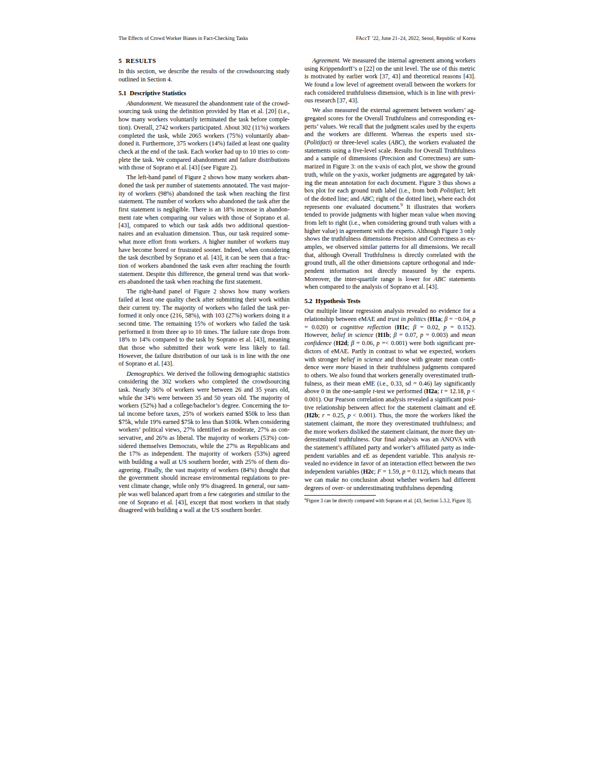The Effects of Crowd Worker Biases in Fact-Checking Tasks
FAccT ’22, June 21–24, 2022, Seoul, Republic of Korea
5 RESULTS
In this section, we describe the results of the crowdsourcing study outlined in Section 4.
5.1 Descriptive Statistics
Abandonment. We measured the abandonment rate of the crowdsourcing task using the definition provided by Han et al. [20] (i.e., how many workers voluntarily terminated the task before completion). Overall, 2742 workers participated. About 302 (11%) workers completed the task, while 2065 workers (75%) voluntarily abandoned it. Furthermore, 375 workers (14%) failed at least one quality check at the end of the task. Each worker had up to 10 tries to complete the task. We compared abandonment and failure distributions with those of Soprano et al. [43] (see Figure 2).
The left-hand panel of Figure 2 shows how many workers abandoned the task per number of statements annotated. The vast majority of workers (98%) abandoned the task when reaching the first statement. The number of workers who abandoned the task after the first statement is negligible. There is an 18% increase in abandonment rate when comparing our values with those of Soprano et al. [43], compared to which our task adds two additional questionnaires and an evaluation dimension. Thus, our task required somewhat more effort from workers. A higher number of workers may have become bored or frustrated sooner. Indeed, when considering the task described by Soprano et al. [43], it can be seen that a fraction of workers abandoned the task even after reaching the fourth statement. Despite this difference, the general trend was that workers abandoned the task when reaching the first statement.
The right-hand panel of Figure 2 shows how many workers failed at least one quality check after submitting their work within their current try. The majority of workers who failed the task performed it only once (216, 58%), with 103 (27%) workers doing it a second time. The remaining 15% of workers who failed the task performed it from three up to 10 times. The failure rate drops from 18% to 14% compared to the task by Soprano et al. [43], meaning that those who submitted their work were less likely to fail. However, the failure distribution of our task is in line with the one of Soprano et al. [43].
Demographics. We derived the following demographic statistics considering the 302 workers who completed the crowdsourcing task. Nearly 36% of workers were between 26 and 35 years old, while the 34% were between 35 and 50 years old. The majority of workers (52%) had a college/bachelor’s degree. Concerning the total income before taxes, 25% of workers earned $50k to less than $75k, while 19% earned $75k to less than $100k. When considering workers’ political views, 27% identified as moderate, 27% as conservative, and 26% as liberal. The majority of workers (53%) considered themselves Democrats, while the 27% as Republicans and the 17% as independent. The majority of workers (53%) agreed with building a wall at US southern border, with 25% of them disagreeing. Finally, the vast majority of workers (84%) thought that the government should increase environmental regulations to prevent climate change, while only 9% disagreed. In general, our sample was well balanced apart from a few categories and similar to the one of Soprano et al. [43], except that most workers in that study disagreed with building a wall at the US southern border.
Agreement. We measured the internal agreement among workers using Krippendorff’s α [22] on the unit level. The use of this metric is motivated by earlier work [37, 43] and theoretical reasons [43]. We found a low level of agreement overall between the workers for each considered truthfulness dimension, which is in line with previous research [37, 43].
We also measured the external agreement between workers’ aggregated scores for the Overall Truthfulness and corresponding experts’ values. We recall that the judgment scales used by the experts and the workers are different. Whereas the experts used six-(Politifact) or three-level scales (ABC), the workers evaluated the statements using a five-level scale. Results for Overall Truthfulness and a sample of dimensions (Precision and Correctness) are summarized in Figure 3: on the x-axis of each plot, we show the ground truth, while on the y-axis, worker judgments are aggregated by taking the mean annotation for each document. Figure 3 thus shows a box plot for each ground truth label (i.e., from both Politifact; left of the dotted line; and ABC; right of the dotted line), where each dot represents one evaluated document.9 It illustrates that workers tended to provide judgments with higher mean value when moving from left to right (i.e., when considering ground truth values with a higher value) in agreement with the experts. Although Figure 3 only shows the truthfulness dimensions Precision and Correctness as examples, we observed similar patterns for all dimensions. We recall that, although Overall Truthfulness is directly correlated with the ground truth, all the other dimensions capture orthogonal and independent information not directly measured by the experts. Moreover, the inter-quartile range is lower for ABC statements when compared to the analysis of Soprano et al. [43].
5.2 Hypothesis Tests
Our multiple linear regression analysis revealed no evidence for a relationship between eMAE and trust in politics (H1a; β = −0.04, p = 0.020) or cognitive reflection (H1c; β = 0.02, p = 0.152). However, belief in science (H1b; β = 0.07, p = 0.003) and mean confidence (H2d; β = 0.06, p =< 0.001) were both significant predictors of eMAE. Partly in contrast to what we expected, workers with stronger belief in science and those with greater mean confidence were more biased in their truthfulness judgments compared to others. We also found that workers generally overestimated truthfulness, as their mean eME (i.e., 0.33, sd = 0.46) lay significantly above 0 in the one-sample t-test we performed (H2a; t = 12.18, p < 0.001). Our Pearson correlation analysis revealed a significant positive relationship between affect for the statement claimant and eE (H2b; r = 0.25, p < 0.001). Thus, the more the workers liked the statement claimant, the more they overestimated truthfulness; and the more workers disliked the statement claimant, the more they underestimated truthfulness. Our final analysis was an ANOVA with the statement’s affiliated party and worker’s affiliated party as independent variables and eE as dependent variable. This analysis revealed no evidence in favor of an interaction effect between the two independent variables (H2c; F = 1.59, p = 0.112), which means that we can make no conclusion about whether workers had different degrees of over- or underestimating truthfulness depending
9Figure 3 can be directly compared with Soprano et al. [43, Section 5.3.2, Figure 3].